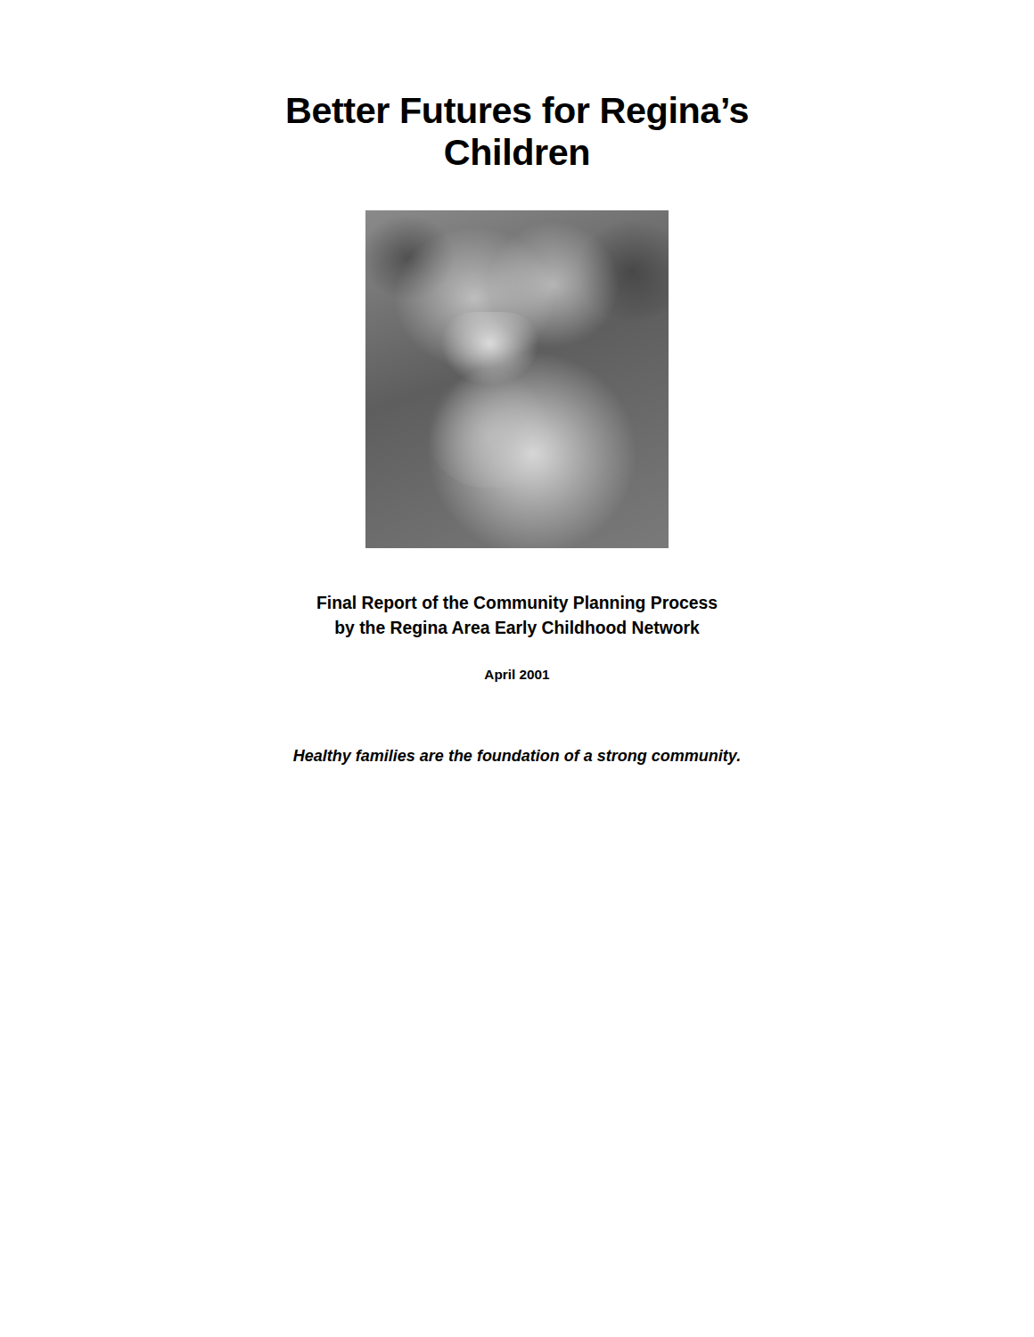Better Futures for Regina’s Children
Final Report of the Community Planning Process
by the Regina Area Early Childhood Network
April 2001
Healthy families are the foundation of a strong community.